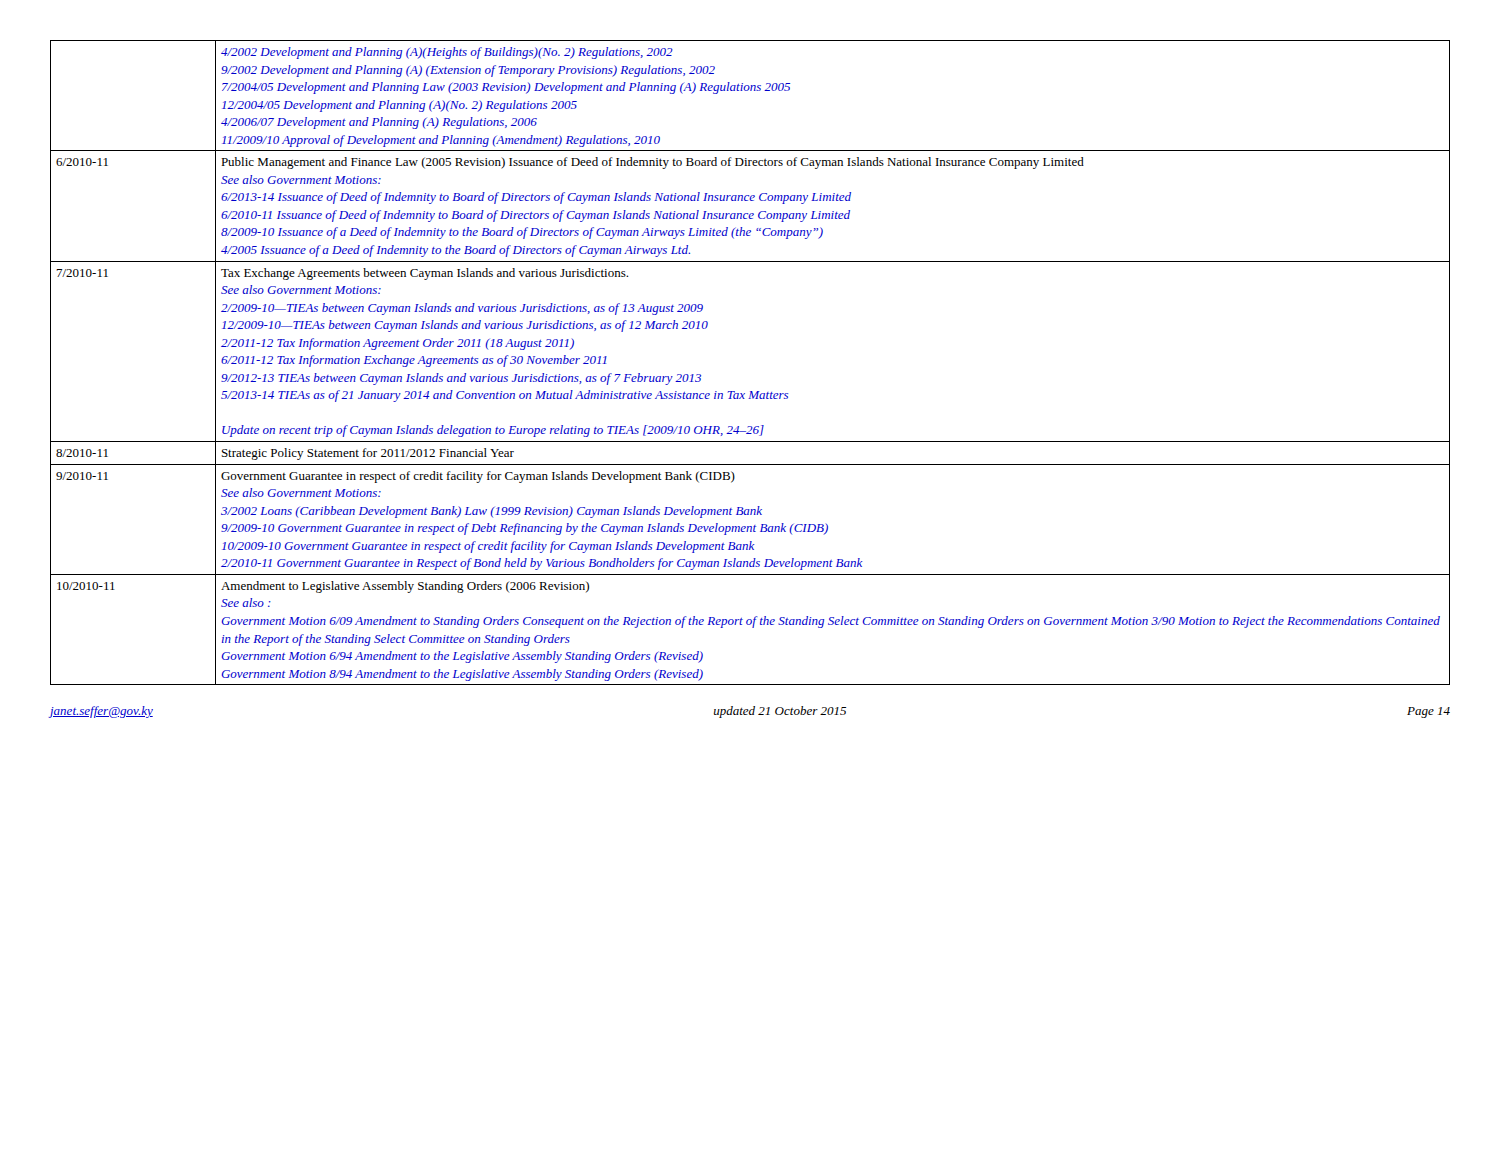| | 4/2002 Development and Planning (A)(Heights of Buildings)(No. 2) Regulations, 2002 9/2002 Development and Planning (A) (Extension of Temporary Provisions) Regulations, 2002 7/2004/05 Development and Planning Law (2003 Revision) Development and Planning (A) Regulations 2005 12/2004/05 Development and Planning (A)(No. 2) Regulations 2005 4/2006/07 Development and Planning (A) Regulations, 2006 11/2009/10 Approval of Development and Planning (Amendment) Regulations, 2010 |
| 6/2010-11 | Public Management and Finance Law (2005 Revision) Issuance of Deed of Indemnity to Board of Directors of Cayman Islands National Insurance Company Limited See also Government Motions: 6/2013-14 Issuance of Deed of Indemnity to Board of Directors of Cayman Islands National Insurance Company Limited 6/2010-11 Issuance of Deed of Indemnity to Board of Directors of Cayman Islands National Insurance Company Limited 8/2009-10 Issuance of a Deed of Indemnity to the Board of Directors of Cayman Airways Limited (the “Company”) 4/2005 Issuance of a Deed of Indemnity to the Board of Directors of Cayman Airways Ltd. |
| 7/2010-11 | Tax Exchange Agreements between Cayman Islands and various Jurisdictions. See also Government Motions: 2/2009-10—TIEAs between Cayman Islands and various Jurisdictions, as of 13 August 2009 12/2009-10—TIEAs between Cayman Islands and various Jurisdictions, as of 12 March 2010 2/2011-12 Tax Information Agreement Order 2011 (18 August 2011) 6/2011-12 Tax Information Exchange Agreements as of 30 November 2011 9/2012-13 TIEAs between Cayman Islands and various Jurisdictions, as of 7 February 2013 5/2013-14 TIEAs as of 21 January 2014 and Convention on Mutual Administrative Assistance in Tax Matters Update on recent trip of Cayman Islands delegation to Europe relating to TIEAs [2009/10 OHR, 24–26] |
| 8/2010-11 | Strategic Policy Statement for 2011/2012 Financial Year |
| 9/2010-11 | Government Guarantee in respect of credit facility for Cayman Islands Development Bank (CIDB) See also Government Motions: 3/2002 Loans (Caribbean Development Bank) Law (1999 Revision) Cayman Islands Development Bank 9/2009-10 Government Guarantee in respect of Debt Refinancing by the Cayman Islands Development Bank (CIDB) 10/2009-10 Government Guarantee in respect of credit facility for Cayman Islands Development Bank 2/2010-11 Government Guarantee in Respect of Bond held by Various Bondholders for Cayman Islands Development Bank |
| 10/2010-11 | Amendment to Legislative Assembly Standing Orders (2006 Revision) See also : Government Motion 6/09 Amendment to Standing Orders Consequent on the Rejection of the Report of the Standing Select Committee on Standing Orders on Government Motion 3/90 Motion to Reject the Recommendations Contained in the Report of the Standing Select Committee on Standing Orders Government Motion 6/94 Amendment to the Legislative Assembly Standing Orders (Revised) Government Motion 8/94 Amendment to the Legislative Assembly Standing Orders (Revised) |
janet.seffer@gov.ky updated 21 October 2015 Page 14